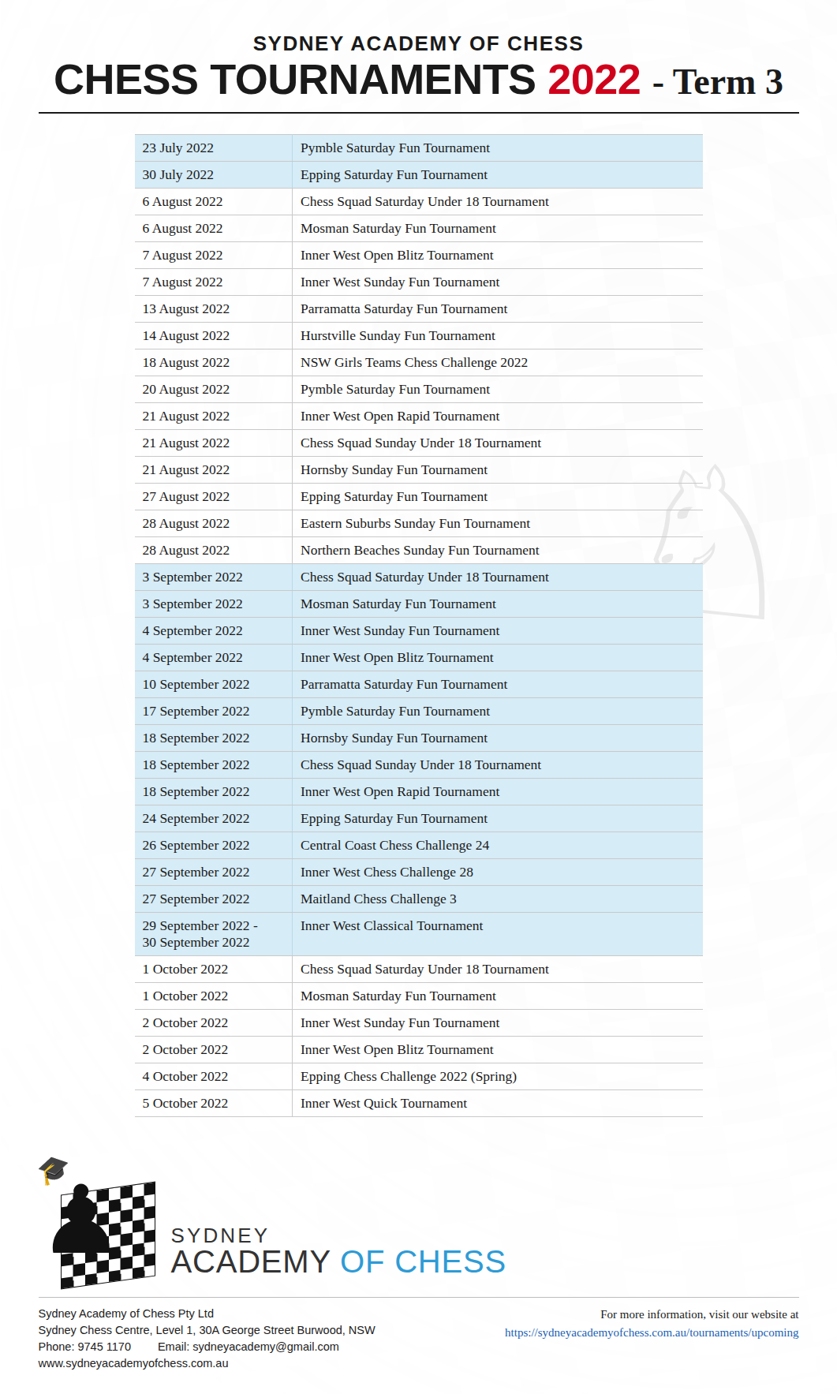♘
♙
✕
SYDNEY ACADEMY OF CHESS
CHESS TOURNAMENTS 2022 - Term 3
Chess tournaments schedule, Term 3, 2022
| 23 July 2022 | Pymble Saturday Fun Tournament |
| 30 July 2022 | Epping Saturday Fun Tournament |
| 6 August 2022 | Chess Squad Saturday Under 18 Tournament |
| 6 August 2022 | Mosman Saturday Fun Tournament |
| 7 August 2022 | Inner West Open Blitz Tournament |
| 7 August 2022 | Inner West Sunday Fun Tournament |
| 13 August 2022 | Parramatta Saturday Fun Tournament |
| 14 August 2022 | Hurstville Sunday Fun Tournament |
| 18 August 2022 | NSW Girls Teams Chess Challenge 2022 |
| 20 August 2022 | Pymble Saturday Fun Tournament |
| 21 August 2022 | Inner West Open Rapid Tournament |
| 21 August 2022 | Chess Squad Sunday Under 18 Tournament |
| 21 August 2022 | Hornsby Sunday Fun Tournament |
| 27 August 2022 | Epping Saturday Fun Tournament |
| 28 August 2022 | Eastern Suburbs Sunday Fun Tournament |
| 28 August 2022 | Northern Beaches Sunday Fun Tournament |
| 3 September 2022 | Chess Squad Saturday Under 18 Tournament |
| 3 September 2022 | Mosman Saturday Fun Tournament |
| 4 September 2022 | Inner West Sunday Fun Tournament |
| 4 September 2022 | Inner West Open Blitz Tournament |
| 10 September 2022 | Parramatta Saturday Fun Tournament |
| 17 September 2022 | Pymble Saturday Fun Tournament |
| 18 September 2022 | Hornsby Sunday Fun Tournament |
| 18 September 2022 | Chess Squad Sunday Under 18 Tournament |
| 18 September 2022 | Inner West Open Rapid Tournament |
| 24 September 2022 | Epping Saturday Fun Tournament |
| 26 September 2022 | Central Coast Chess Challenge 24 |
| 27 September 2022 | Inner West Chess Challenge 28 |
| 27 September 2022 | Maitland Chess Challenge 3 |
| 29 September 2022 - 30 September 2022 | Inner West Classical Tournament |
| 1 October 2022 | Chess Squad Saturday Under 18 Tournament |
| 1 October 2022 | Mosman Saturday Fun Tournament |
| 2 October 2022 | Inner West Sunday Fun Tournament |
| 2 October 2022 | Inner West Open Blitz Tournament |
| 4 October 2022 | Epping Chess Challenge 2022 (Spring) |
| 5 October 2022 | Inner West Quick Tournament |
♟
🎓
SYDNEY ACADEMY OF CHESS
Sydney Academy of Chess Pty Ltd Sydney Chess Centre, Level 1, 30A George Street Burwood, NSW Phone: 9745 1170 Email: sydneyacademy@gmail.com www.sydneyacademyofchess.com.au
For more information, visit our website at
https://sydneyacademyofchess.com.au/tournaments/upcoming